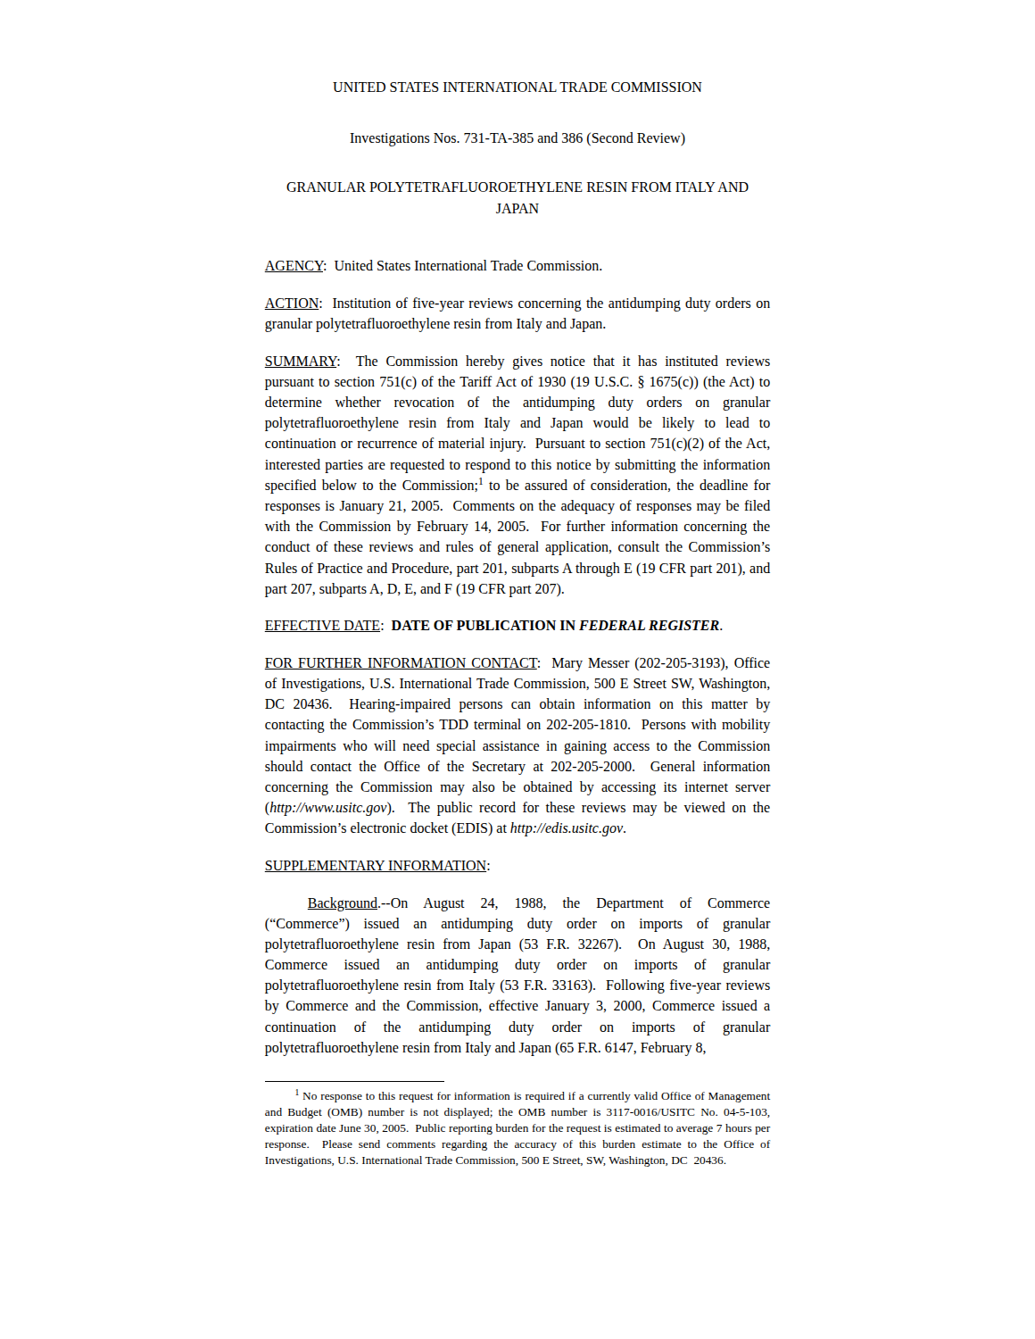United States International Trade Commission
Investigations Nos. 731-TA-385 and 386 (Second Review)
Granular Polytetrafluoroethylene Resin from Italy and Japan
AGENCY: United States International Trade Commission.
ACTION: Institution of five-year reviews concerning the antidumping duty orders on granular polytetrafluoroethylene resin from Italy and Japan.
SUMMARY: The Commission hereby gives notice that it has instituted reviews pursuant to section 751(c) of the Tariff Act of 1930 (19 U.S.C. § 1675(c)) (the Act) to determine whether revocation of the antidumping duty orders on granular polytetrafluoroethylene resin from Italy and Japan would be likely to lead to continuation or recurrence of material injury. Pursuant to section 751(c)(2) of the Act, interested parties are requested to respond to this notice by submitting the information specified below to the Commission;1 to be assured of consideration, the deadline for responses is January 21, 2005. Comments on the adequacy of responses may be filed with the Commission by February 14, 2005. For further information concerning the conduct of these reviews and rules of general application, consult the Commission’s Rules of Practice and Procedure, part 201, subparts A through E (19 CFR part 201), and part 207, subparts A, D, E, and F (19 CFR part 207).
EFFECTIVE DATE: DATE OF PUBLICATION IN FEDERAL REGISTER.
FOR FURTHER INFORMATION CONTACT: Mary Messer (202-205-3193), Office of Investigations, U.S. International Trade Commission, 500 E Street SW, Washington, DC 20436. Hearing-impaired persons can obtain information on this matter by contacting the Commission’s TDD terminal on 202-205-1810. Persons with mobility impairments who will need special assistance in gaining access to the Commission should contact the Office of the Secretary at 202-205-2000. General information concerning the Commission may also be obtained by accessing its internet server (http://www.usitc.gov). The public record for these reviews may be viewed on the Commission’s electronic docket (EDIS) at http://edis.usitc.gov.
SUPPLEMENTARY INFORMATION:
Background.--On August 24, 1988, the Department of Commerce (“Commerce”) issued an antidumping duty order on imports of granular polytetrafluoroethylene resin from Japan (53 F.R. 32267). On August 30, 1988, Commerce issued an antidumping duty order on imports of granular polytetrafluoroethylene resin from Italy (53 F.R. 33163). Following five-year reviews by Commerce and the Commission, effective January 3, 2000, Commerce issued a continuation of the antidumping duty order on imports of granular polytetrafluoroethylene resin from Italy and Japan (65 F.R. 6147, February 8,
1 No response to this request for information is required if a currently valid Office of Management and Budget (OMB) number is not displayed; the OMB number is 3117-0016/USITC No. 04-5-103, expiration date June 30, 2005. Public reporting burden for the request is estimated to average 7 hours per response. Please send comments regarding the accuracy of this burden estimate to the Office of Investigations, U.S. International Trade Commission, 500 E Street, SW, Washington, DC 20436.